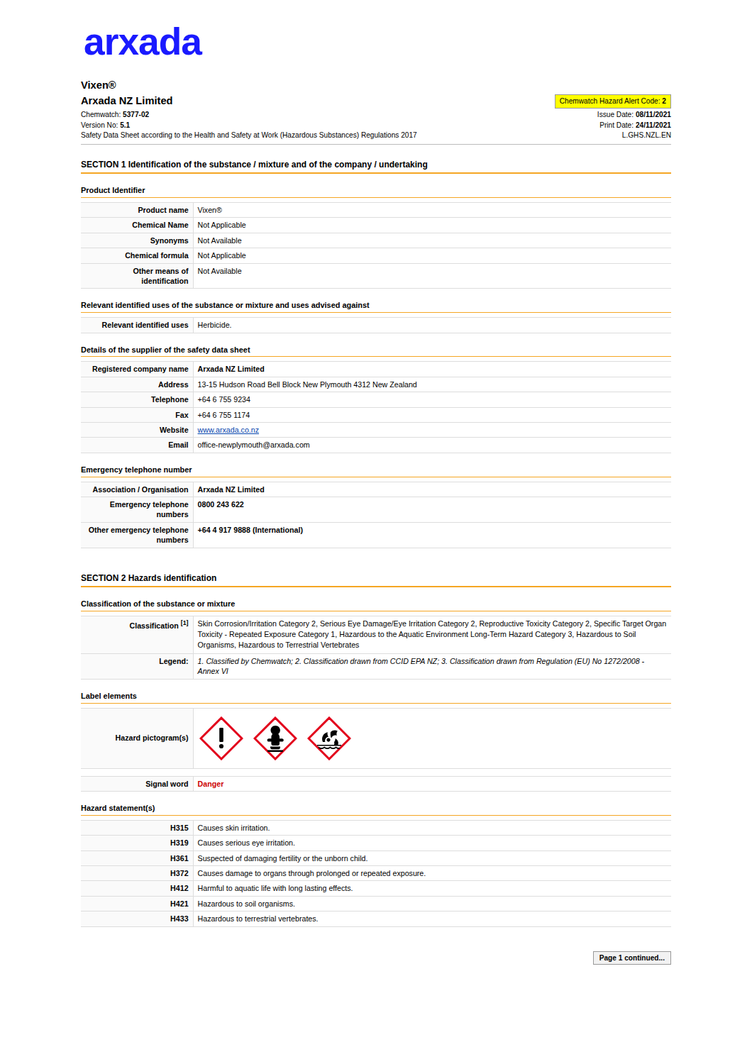arxada
Vixen®
Arxada NZ Limited
Chemwatch Hazard Alert Code: 2
Chemwatch: 5377-02
Version No: 5.1
Safety Data Sheet according to the Health and Safety at Work (Hazardous Substances) Regulations 2017
Issue Date: 08/11/2021
Print Date: 24/11/2021
L.GHS.NZL.EN
SECTION 1 Identification of the substance / mixture and of the company / undertaking
Product Identifier
| Product name | Vixen® |
| Chemical Name | Not Applicable |
| Synonyms | Not Available |
| Chemical formula | Not Applicable |
| Other means of identification | Not Available |
Relevant identified uses of the substance or mixture and uses advised against
| Relevant identified uses | Herbicide. |
Details of the supplier of the safety data sheet
| Registered company name | Arxada NZ Limited |
| Address | 13-15 Hudson Road Bell Block New Plymouth 4312 New Zealand |
| Telephone | +64 6 755 9234 |
| Fax | +64 6 755 1174 |
| Website | www.arxada.co.nz |
| Email | office-newplymouth@arxada.com |
Emergency telephone number
| Association / Organisation | Arxada NZ Limited |
| Emergency telephone numbers | 0800 243 622 |
| Other emergency telephone numbers | +64 4 917 9888 (International) |
SECTION 2 Hazards identification
Classification of the substance or mixture
| Classification [1] | Skin Corrosion/Irritation Category 2, Serious Eye Damage/Eye Irritation Category 2, Reproductive Toxicity Category 2, Specific Target Organ Toxicity - Repeated Exposure Category 1, Hazardous to the Aquatic Environment Long-Term Hazard Category 3, Hazardous to Soil Organisms, Hazardous to Terrestrial Vertebrates |
| Legend: | 1. Classified by Chemwatch; 2. Classification drawn from CCID EPA NZ; 3. Classification drawn from Regulation (EU) No 1272/2008 - Annex VI |
Label elements
| Hazard pictogram(s) | |
| Signal word | Danger |
Hazard statement(s)
| H315 | Causes skin irritation. |
| H319 | Causes serious eye irritation. |
| H361 | Suspected of damaging fertility or the unborn child. |
| H372 | Causes damage to organs through prolonged or repeated exposure. |
| H412 | Harmful to aquatic life with long lasting effects. |
| H421 | Hazardous to soil organisms. |
| H433 | Hazardous to terrestrial vertebrates. |
Page 1 continued...